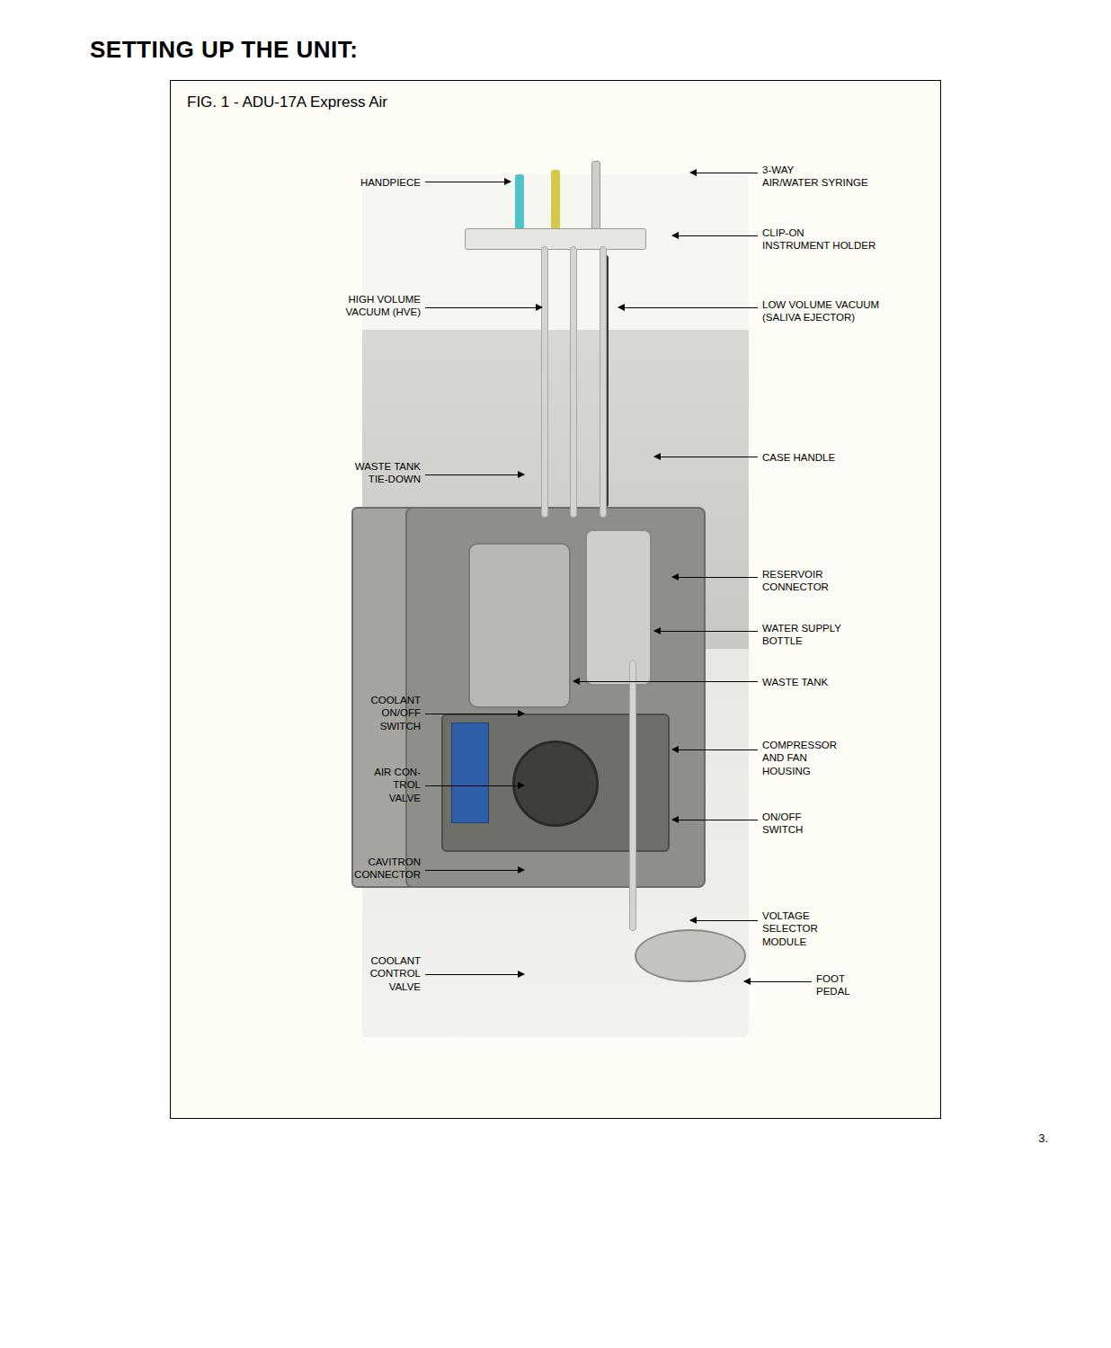SETTING UP THE UNIT:
FIG. 1 - ADU-17A Express Air
3-WAY
AIR/WATER SYRINGE
CLIP-ON
INSTRUMENT HOLDER
LOW VOLUME VACUUM
(SALIVA EJECTOR)
CASE HANDLE
RESERVOIR
CONNECTOR
WATER SUPPLY
BOTTLE
WASTE TANK
COMPRESSOR
AND FAN
HOUSING
ON/OFF
SWITCH
VOLTAGE
SELECTOR
MODULE
FOOT
PEDAL
HANDPIECE
HIGH VOLUME
VACUUM (HVE)
WASTE TANK
TIE-DOWN
COOLANT
ON/OFF
SWITCH
AIR CON-
TROL
VALVE
CAVITRON
CONNECTOR
COOLANT
CONTROL
VALVE
3.